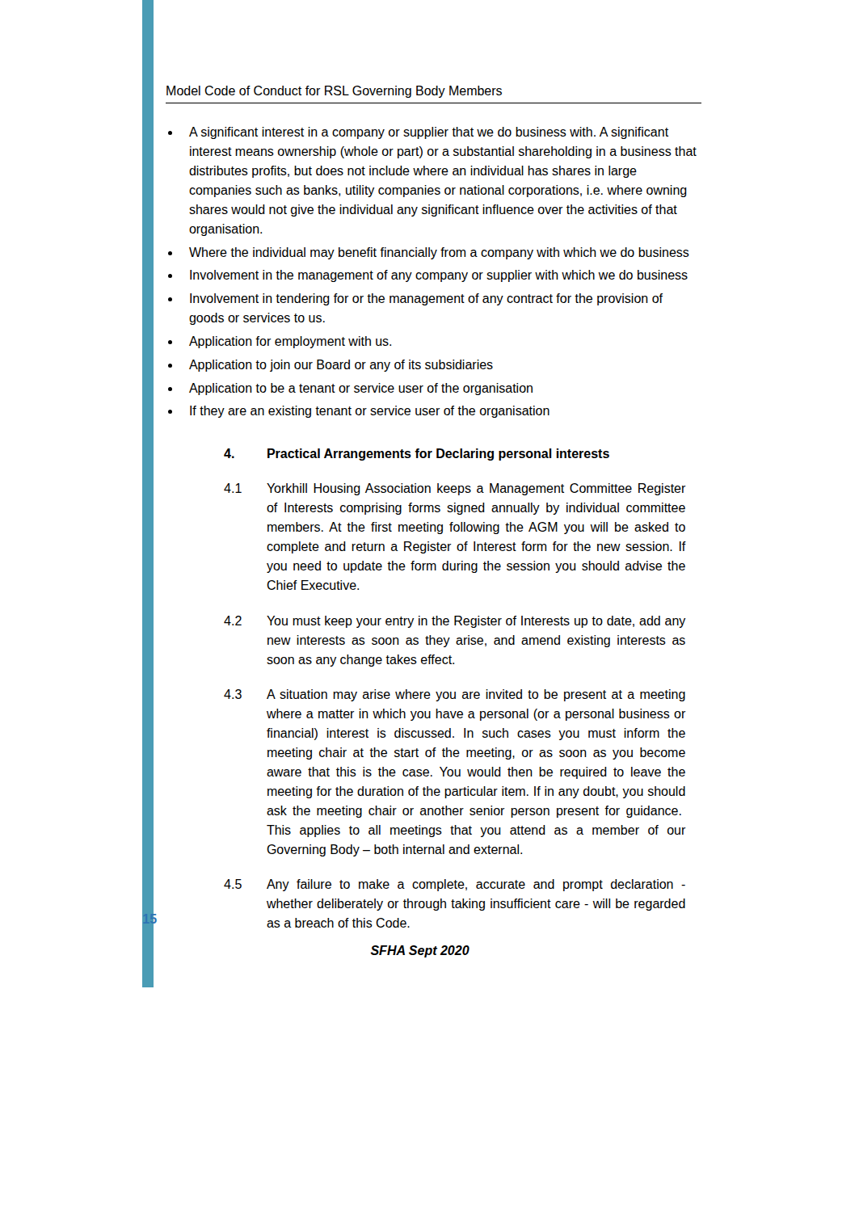Model Code of Conduct for RSL Governing Body Members
A significant interest in a company or supplier that we do business with. A significant interest means ownership (whole or part) or a substantial shareholding in a business that distributes profits, but does not include where an individual has shares in large companies such as banks, utility companies or national corporations, i.e. where owning shares would not give the individual any significant influence over the activities of that organisation.
Where the individual may benefit financially from a company with which we do business
Involvement in the management of any company or supplier with which we do business
Involvement in tendering for or the management of any contract for the provision of goods or services to us.
Application for employment with us.
Application to join our Board or any of its subsidiaries
Application to be a tenant or service user of the organisation
If they are an existing tenant or service user of the organisation
4. Practical Arrangements for Declaring personal interests
4.1 Yorkhill Housing Association keeps a Management Committee Register of Interests comprising forms signed annually by individual committee members. At the first meeting following the AGM you will be asked to complete and return a Register of Interest form for the new session. If you need to update the form during the session you should advise the Chief Executive.
4.2 You must keep your entry in the Register of Interests up to date, add any new interests as soon as they arise, and amend existing interests as soon as any change takes effect.
4.3 A situation may arise where you are invited to be present at a meeting where a matter in which you have a personal (or a personal business or financial) interest is discussed. In such cases you must inform the meeting chair at the start of the meeting, or as soon as you become aware that this is the case. You would then be required to leave the meeting for the duration of the particular item. If in any doubt, you should ask the meeting chair or another senior person present for guidance. This applies to all meetings that you attend as a member of our Governing Body – both internal and external.
4.5 Any failure to make a complete, accurate and prompt declaration - whether deliberately or through taking insufficient care - will be regarded as a breach of this Code.
15
SFHA Sept 2020